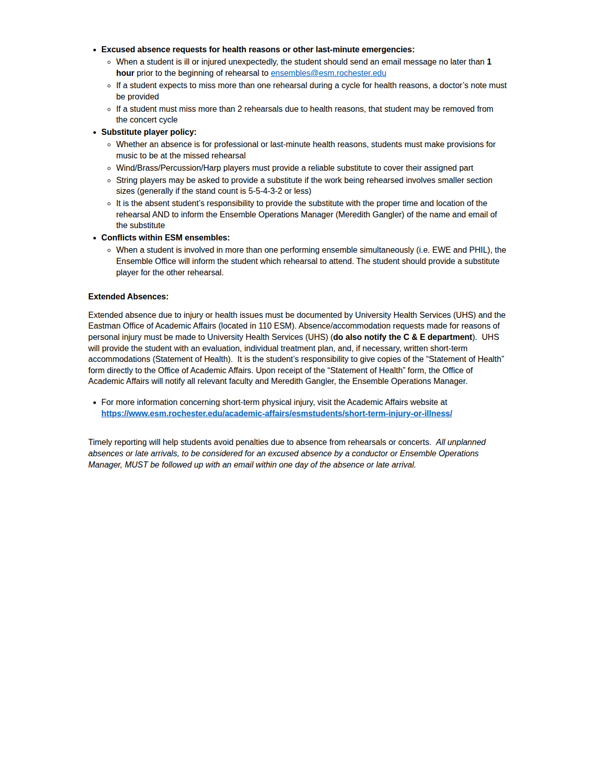Excused absence requests for health reasons or other last-minute emergencies:
When a student is ill or injured unexpectedly, the student should send an email message no later than 1 hour prior to the beginning of rehearsal to ensembles@esm.rochester.edu
If a student expects to miss more than one rehearsal during a cycle for health reasons, a doctor’s note must be provided
If a student must miss more than 2 rehearsals due to health reasons, that student may be removed from the concert cycle
Substitute player policy:
Whether an absence is for professional or last-minute health reasons, students must make provisions for music to be at the missed rehearsal
Wind/Brass/Percussion/Harp players must provide a reliable substitute to cover their assigned part
String players may be asked to provide a substitute if the work being rehearsed involves smaller section sizes (generally if the stand count is 5-5-4-3-2 or less)
It is the absent student’s responsibility to provide the substitute with the proper time and location of the rehearsal AND to inform the Ensemble Operations Manager (Meredith Gangler) of the name and email of the substitute
Conflicts within ESM ensembles:
When a student is involved in more than one performing ensemble simultaneously (i.e. EWE and PHIL), the Ensemble Office will inform the student which rehearsal to attend. The student should provide a substitute player for the other rehearsal.
Extended Absences:
Extended absence due to injury or health issues must be documented by University Health Services (UHS) and the Eastman Office of Academic Affairs (located in 110 ESM). Absence/accommodation requests made for reasons of personal injury must be made to University Health Services (UHS) (do also notify the C & E department). UHS will provide the student with an evaluation, individual treatment plan, and, if necessary, written short-term accommodations (Statement of Health). It is the student’s responsibility to give copies of the “Statement of Health” form directly to the Office of Academic Affairs. Upon receipt of the “Statement of Health” form, the Office of Academic Affairs will notify all relevant faculty and Meredith Gangler, the Ensemble Operations Manager.
For more information concerning short-term physical injury, visit the Academic Affairs website at https://www.esm.rochester.edu/academic-affairs/esmstudents/short-term-injury-or-illness/
Timely reporting will help students avoid penalties due to absence from rehearsals or concerts. All unplanned absences or late arrivals, to be considered for an excused absence by a conductor or Ensemble Operations Manager, MUST be followed up with an email within one day of the absence or late arrival.